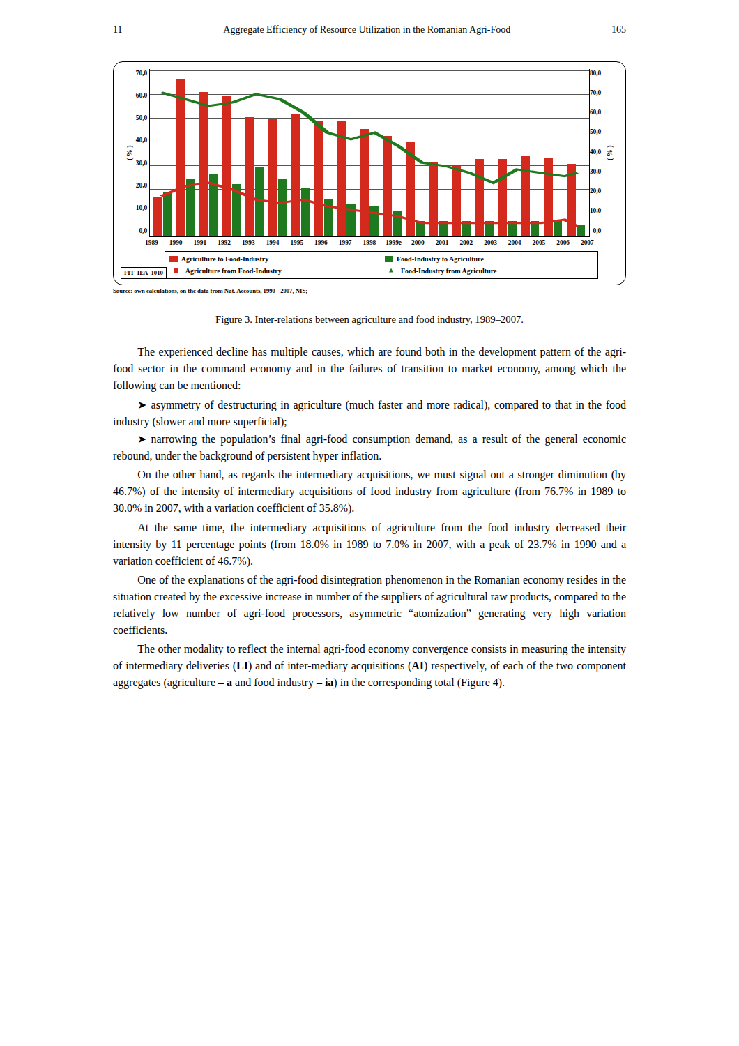11 Aggregate Efficiency of Resource Utilization in the Romanian Agri-Food 165
( % )
70,0 60,0 50,0 40,0 30,0 20,0 10,0 0,0
80,0 70,0 60,0 50,0 40,0 30,0 20,0 10,0 0,0
( % )
19891990199119921993199419951996199719981999e 20002001200220032004200520062007
Agriculture to Food-Industry
Food-Industry to Agriculture
Agriculture from Food-Industry
Food-Industry from Agriculture
FIT_IEA_1010
Source: own calculations, on the data from Nat. Accounts, 1990 - 2007, NIS;
Figure 3. Inter-relations between agriculture and food industry, 1989–2007.
The experienced decline has multiple causes, which are found both in the development pattern of the agri-food sector in the command economy and in the failures of transition to market economy, among which the following can be mentioned:
asymmetry of destructuring in agriculture (much faster and more radical), compared to that in the food industry (slower and more superficial);
narrowing the population’s final agri-food consumption demand, as a result of the general economic rebound, under the background of persistent hyper inflation.
On the other hand, as regards the intermediary acquisitions, we must signal out a stronger diminution (by 46.7%) of the intensity of intermediary acquisitions of food industry from agriculture (from 76.7% in 1989 to 30.0% in 2007, with a variation coefficient of 35.8%).
At the same time, the intermediary acquisitions of agriculture from the food industry decreased their intensity by 11 percentage points (from 18.0% in 1989 to 7.0% in 2007, with a peak of 23.7% in 1990 and a variation coefficient of 46.7%).
One of the explanations of the agri-food disintegration phenomenon in the Romanian economy resides in the situation created by the excessive increase in number of the suppliers of agricultural raw products, compared to the relatively low number of agri-food processors, asymmetric “atomization” generating very high variation coefficients.
The other modality to reflect the internal agri-food economy convergence consists in measuring the intensity of intermediary deliveries (LI) and of inter-mediary acquisitions (AI) respectively, of each of the two component aggregates (agriculture – a and food industry – ia) in the corresponding total (Figure 4).